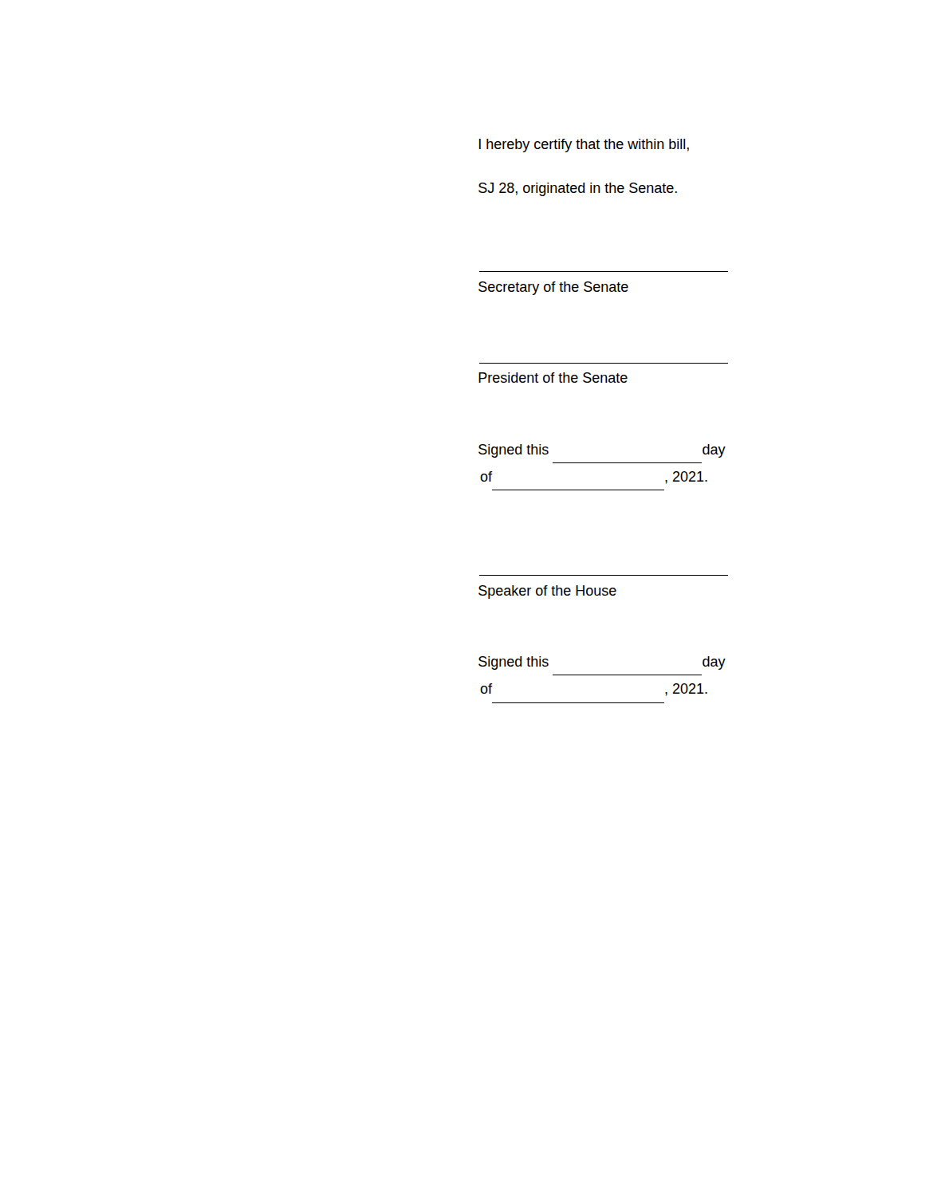I hereby certify that the within bill,
SJ 28, originated in the Senate.
Secretary of the Senate
President of the Senate
Signed this day of , 2021.
Speaker of the House
Signed this day
of , 2021.